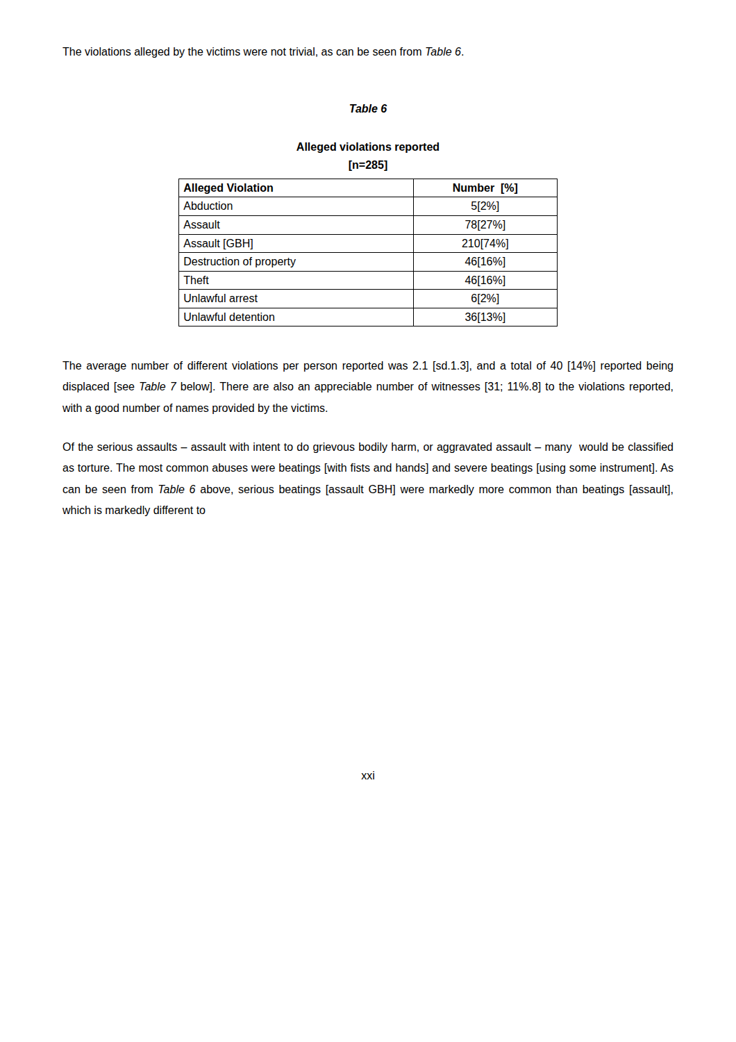The violations alleged by the victims were not trivial, as can be seen from Table 6.
Table 6
Alleged violations reported
[n=285]
| Alleged Violation | Number [%] |
| --- | --- |
| Abduction | 5[2%] |
| Assault | 78[27%] |
| Assault [GBH] | 210[74%] |
| Destruction of property | 46[16%] |
| Theft | 46[16%] |
| Unlawful arrest | 6[2%] |
| Unlawful detention | 36[13%] |
The average number of different violations per person reported was 2.1 [sd.1.3], and a total of 40 [14%] reported being displaced [see Table 7 below]. There are also an appreciable number of witnesses [31; 11%.8] to the violations reported, with a good number of names provided by the victims.
Of the serious assaults – assault with intent to do grievous bodily harm, or aggravated assault – many would be classified as torture. The most common abuses were beatings [with fists and hands] and severe beatings [using some instrument]. As can be seen from Table 6 above, serious beatings [assault GBH] were markedly more common than beatings [assault], which is markedly different to
xxi